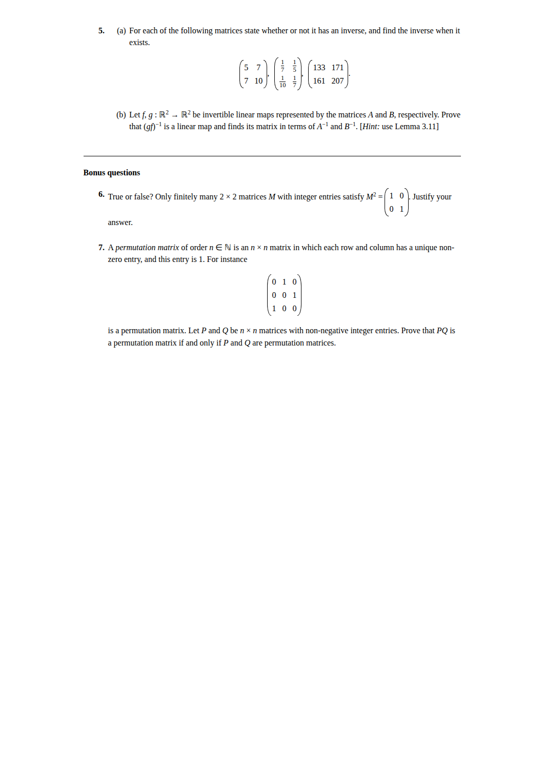5.
(a)
For each of the following matrices state whether or not it has an inverse, and find the inverse when it exists.
57 710 , 1715 11017 , 133171 161207 .
(b)
Let f, g : ℝ2 → ℝ2 be invertible linear maps represented by the matrices A and B, respectively. Prove that (gf)−1 is a linear map and finds its matrix in terms of A−1 and B−1. [Hint: use Lemma 3.11]
Bonus questions
6.
True or false? Only finitely many 2 × 2 matrices M with integer entries satisfy M2 = 10 01 . Justify your answer.
7.
A permutation matrix of order n ∈ ℕ is an n × n matrix in which each row and column has a unique non-zero entry, and this entry is 1. For instance
010 001 100
is a permutation matrix. Let P and Q be n × n matrices with non-negative integer entries. Prove that PQ is a permutation matrix if and only if P and Q are permutation matrices.